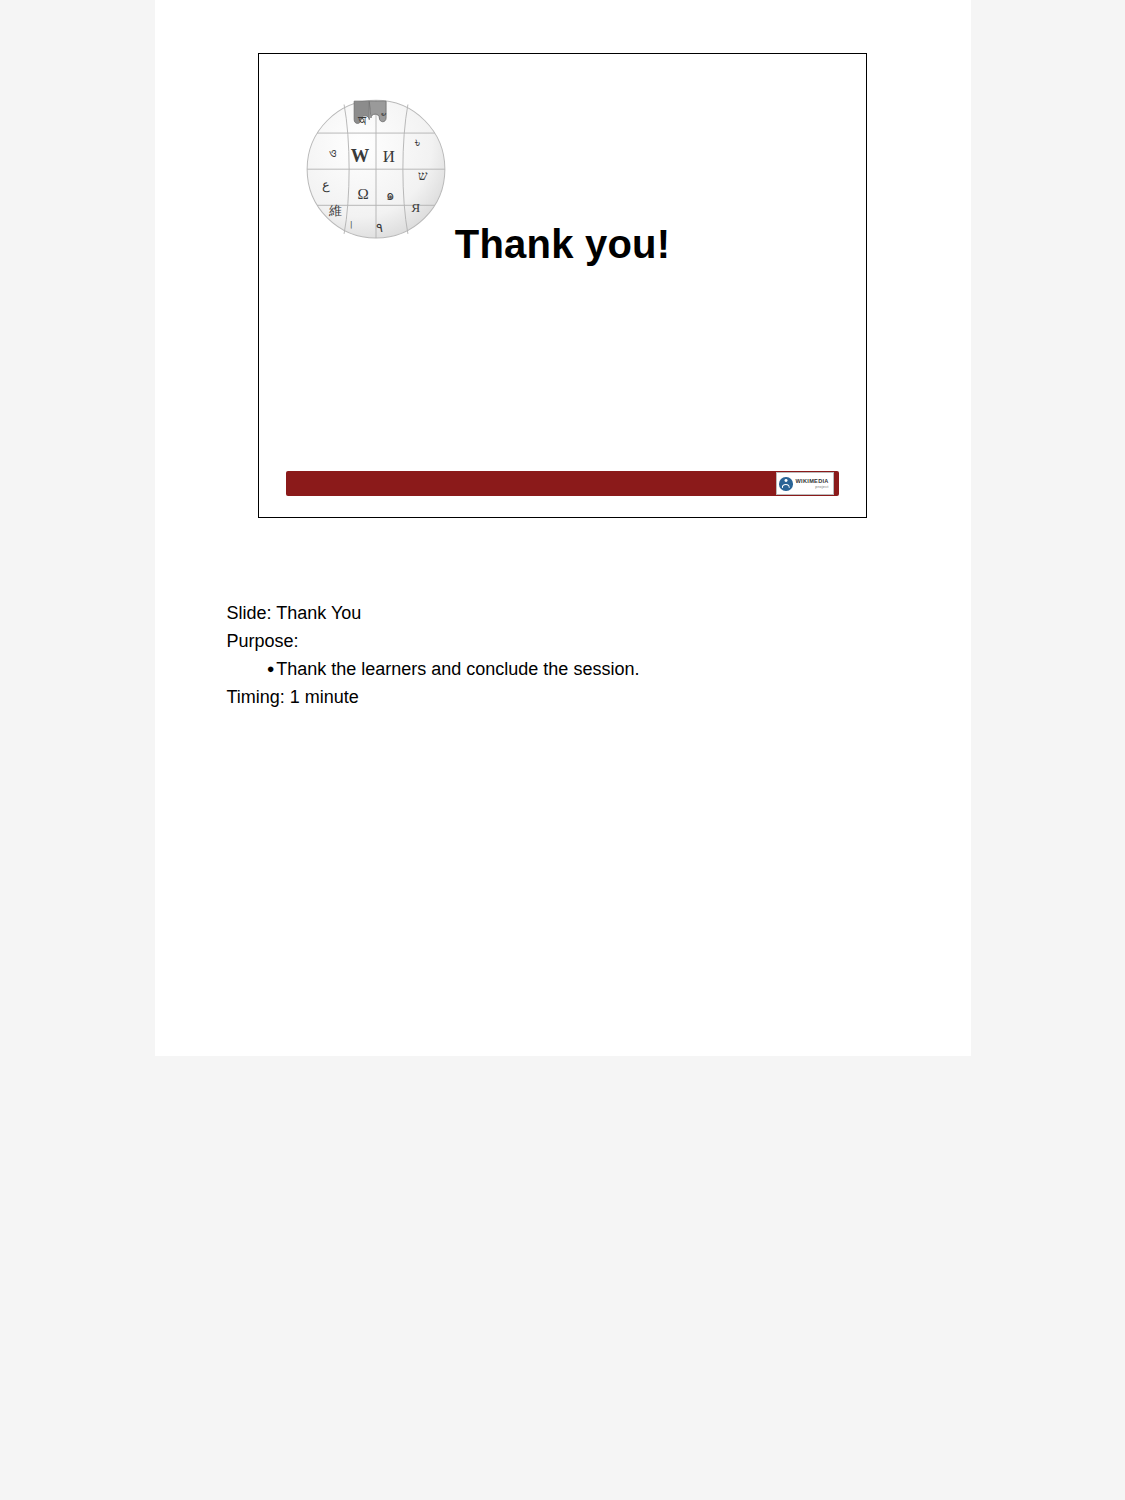ও অ ั ৳ ع W И ש 維 Ω ๑ Я । ٩
Thank you!
Wikimedia project
Slide: Thank You
Purpose:
Thank the learners and conclude the session.
Timing: 1 minute